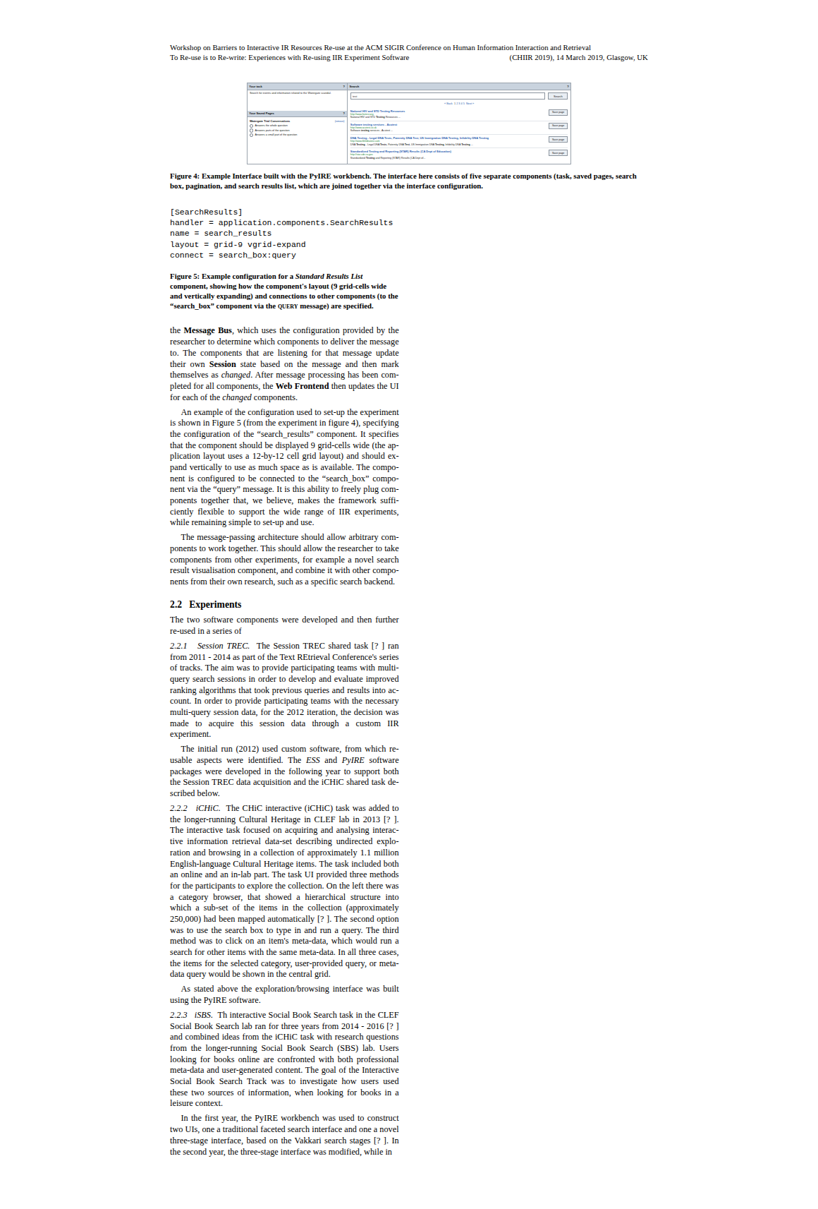Workshop on Barriers to Interactive IR Resources Re-use at the ACM SIGIR Conference on Human Information Interaction and Retrieval
To Re-use is to Re-write: Experiences with Re-using IIR Experiment Software
(CHIIR 2019), 14 March 2019, Glasgow, UK
Your task?
Search for events and information related to the Watergate scandal.
Your Saved Pages?
Watergate Trial Conversations(remove)
Answers the whole question
Answers parts of the question
Answers a small part of the question
Search?
test
Search
« Back 1 2 3 4 5 Next »
National HIV and STD Testing Resources
http://www.hivtest.org
National HIV and STD Testing Resources ...
Save page
Software testing services - Acutest
http://www.acutest.co.uk
Software testing services - Acutest ...
Save page
DNA Testing - Legal DNA Tests, Paternity DNA Test, US Immigration DNA Testing, Infidelity DNA Testing
http://www.600dnatest.com
DNA Testing - Legal DNA Tests, Paternity DNA Test, US Immigration DNA Testing, Infidelity DNA Testing ...
Save page
Standardized Testing and Reporting (STAR) Results (CA Dept of Education)
http://star.cde.ca.gov
Standardized Testing and Reporting (STAR) Results (CA Dept of...
Save page
Figure 4: Example Interface built with the PyIRE workbench. The interface here consists of five separate components (task, saved pages, search box, pagination, and search results list, which are joined together via the interface configuration.
[SearchResults] handler = application.components.SearchResults name = search_results layout = grid-9 vgrid-expand connect = search_box:query
Figure 5: Example configuration for a Standard Results List component, showing how the component's layout (9 grid-cells wide and vertically expanding) and connections to other components (to the “search_box” component via the query message) are specified.
the Message Bus, which uses the configuration provided by the researcher to determine which components to deliver the message to. The components that are listening for that message update their own Session state based on the message and then mark themselves as changed. After message processing has been completed for all components, the Web Frontend then updates the UI for each of the changed components.
An example of the configuration used to set-up the experiment is shown in Figure 5 (from the experiment in figure 4), specifying the configuration of the “search_results” component. It specifies that the component should be displayed 9 grid-cells wide (the application layout uses a 12-by-12 cell grid layout) and should expand vertically to use as much space as is available. The component is configured to be connected to the “search_box” component via the “query” message. It is this ability to freely plug components together that, we believe, makes the framework sufficiently flexible to support the wide range of IIR experiments, while remaining simple to set-up and use.
The message-passing architecture should allow arbitrary components to work together. This should allow the researcher to take components from other experiments, for example a novel search result visualisation component, and combine it with other components from their own research, such as a specific search backend.
2.2 Experiments
The two software components were developed and then further re-used in a series of
2.2.1 Session TREC. The Session TREC shared task [? ] ran from 2011 - 2014 as part of the Text REtrieval Conference's series of tracks. The aim was to provide participating teams with multi-query search sessions in order to develop and evaluate improved ranking algorithms that took previous queries and results into account. In order to provide participating teams with the necessary multi-query session data, for the 2012 iteration, the decision was made to acquire this session data through a custom IIR experiment.
The initial run (2012) used custom software, from which re-usable aspects were identified. The ESS and PyIRE software packages were developed in the following year to support both the Session TREC data acquisition and the iCHiC shared task described below.
2.2.2 iCHiC. The CHiC interactive (iCHiC) task was added to the longer-running Cultural Heritage in CLEF lab in 2013 [? ]. The interactive task focused on acquiring and analysing interactive information retrieval data-set describing undirected exploration and browsing in a collection of approximately 1.1 million English-language Cultural Heritage items. The task included both an online and an in-lab part. The task UI provided three methods for the participants to explore the collection. On the left there was a category browser, that showed a hierarchical structure into which a sub-set of the items in the collection (approximately 250,000) had been mapped automatically [? ]. The second option was to use the search box to type in and run a query. The third method was to click on an item's meta-data, which would run a search for other items with the same meta-data. In all three cases, the items for the selected category, user-provided query, or meta-data query would be shown in the central grid.
As stated above the exploration/browsing interface was built using the PyIRE software.
2.2.3 iSBS. Th interactive Social Book Search task in the CLEF Social Book Search lab ran for three years from 2014 - 2016 [? ] and combined ideas from the iCHiC task with research questions from the longer-running Social Book Search (SBS) lab. Users looking for books online are confronted with both professional meta-data and user-generated content. The goal of the Interactive Social Book Search Track was to investigate how users used these two sources of information, when looking for books in a leisure context.
In the first year, the PyIRE workbench was used to construct two UIs, one a traditional faceted search interface and one a novel three-stage interface, based on the Vakkari search stages [? ]. In the second year, the three-stage interface was modified, while in